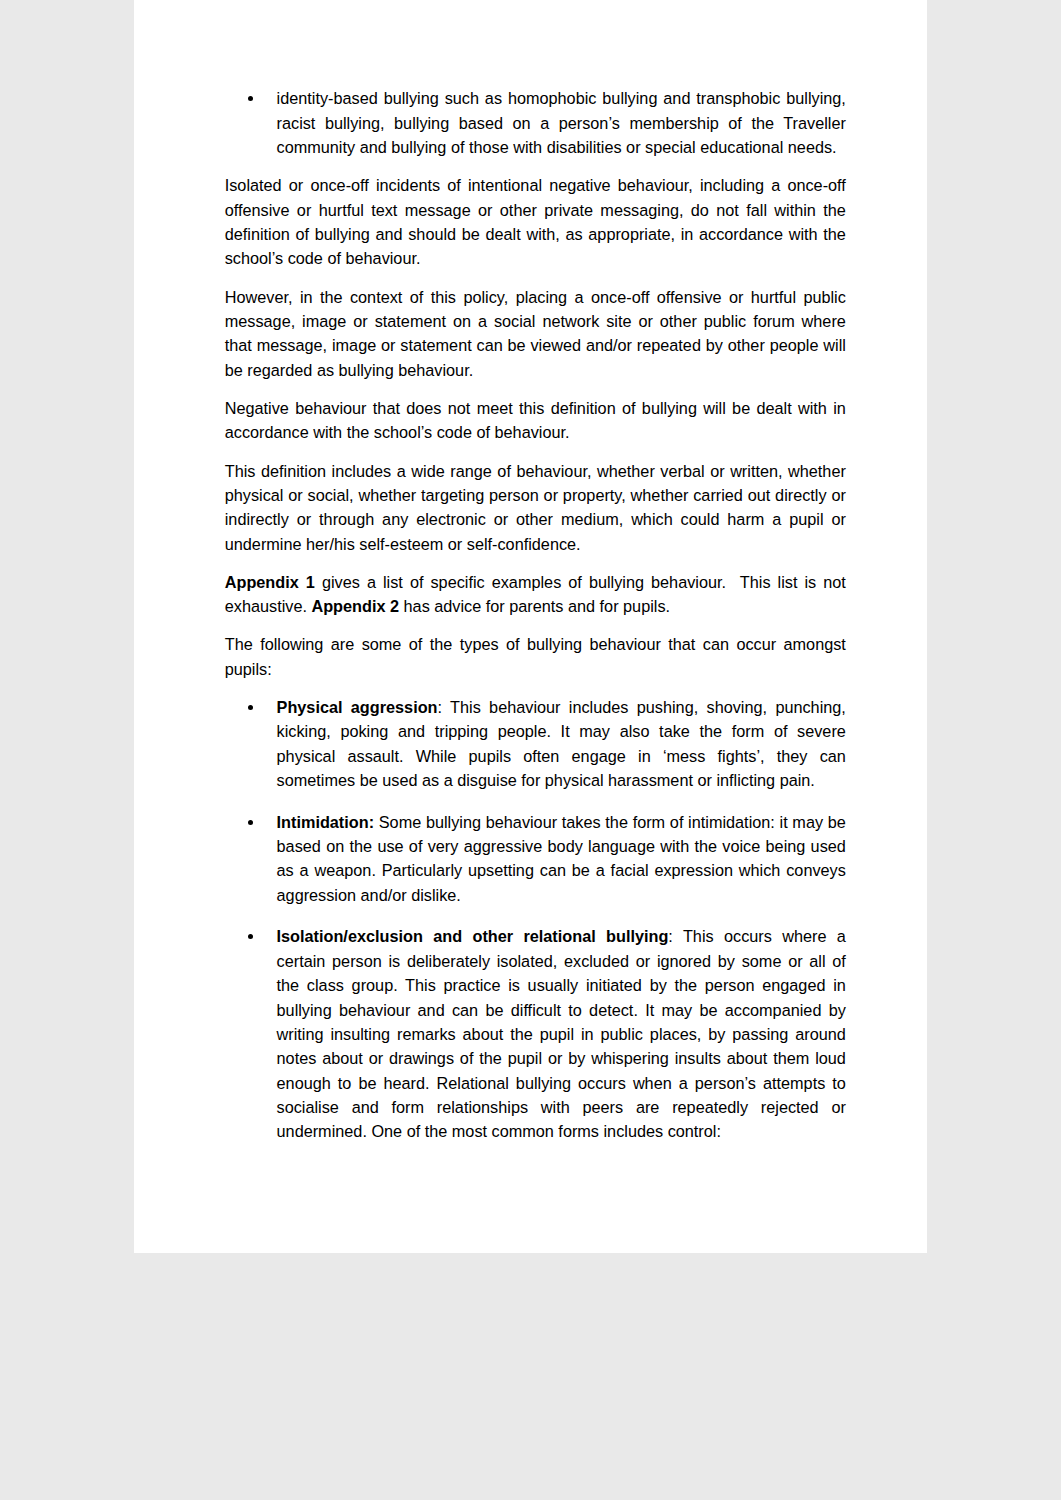identity-based bullying such as homophobic bullying and transphobic bullying, racist bullying, bullying based on a person’s membership of the Traveller community and bullying of those with disabilities or special educational needs.
Isolated or once-off incidents of intentional negative behaviour, including a once-off offensive or hurtful text message or other private messaging, do not fall within the definition of bullying and should be dealt with, as appropriate, in accordance with the school’s code of behaviour.
However, in the context of this policy, placing a once-off offensive or hurtful public message, image or statement on a social network site or other public forum where that message, image or statement can be viewed and/or repeated by other people will be regarded as bullying behaviour.
Negative behaviour that does not meet this definition of bullying will be dealt with in accordance with the school’s code of behaviour.
This definition includes a wide range of behaviour, whether verbal or written, whether physical or social, whether targeting person or property, whether carried out directly or indirectly or through any electronic or other medium, which could harm a pupil or undermine her/his self-esteem or self-confidence.
Appendix 1 gives a list of specific examples of bullying behaviour. This list is not exhaustive. Appendix 2 has advice for parents and for pupils.
The following are some of the types of bullying behaviour that can occur amongst pupils:
Physical aggression: This behaviour includes pushing, shoving, punching, kicking, poking and tripping people. It may also take the form of severe physical assault. While pupils often engage in ‘mess fights’, they can sometimes be used as a disguise for physical harassment or inflicting pain.
Intimidation: Some bullying behaviour takes the form of intimidation: it may be based on the use of very aggressive body language with the voice being used as a weapon. Particularly upsetting can be a facial expression which conveys aggression and/or dislike.
Isolation/exclusion and other relational bullying: This occurs where a certain person is deliberately isolated, excluded or ignored by some or all of the class group. This practice is usually initiated by the person engaged in bullying behaviour and can be difficult to detect. It may be accompanied by writing insulting remarks about the pupil in public places, by passing around notes about or drawings of the pupil or by whispering insults about them loud enough to be heard. Relational bullying occurs when a person’s attempts to socialise and form relationships with peers are repeatedly rejected or undermined. One of the most common forms includes control: